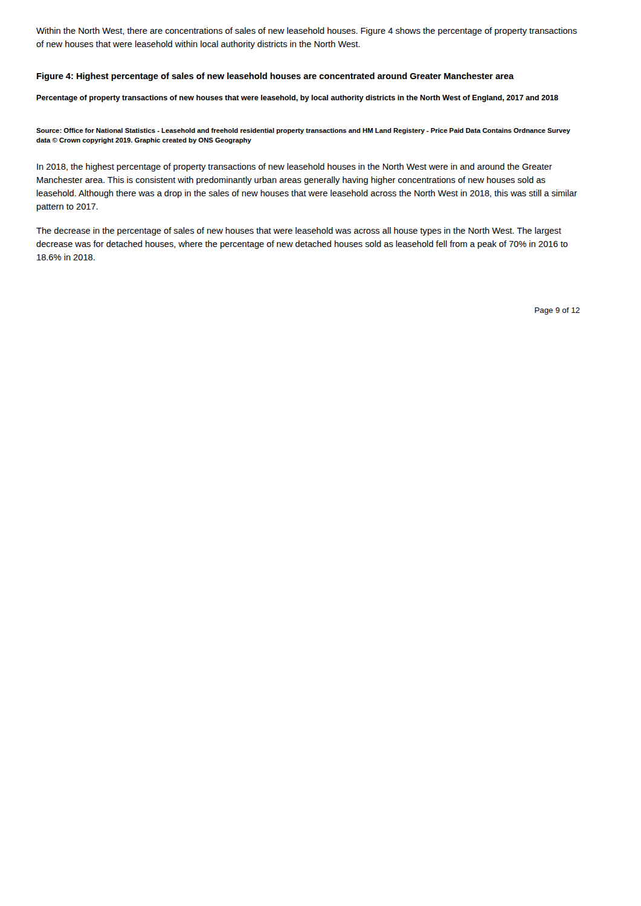Within the North West, there are concentrations of sales of new leasehold houses. Figure 4 shows the percentage of property transactions of new houses that were leasehold within local authority districts in the North West.
Figure 4: Highest percentage of sales of new leasehold houses are concentrated around Greater Manchester area
Percentage of property transactions of new houses that were leasehold, by local authority districts in the North West of England, 2017 and 2018
Source: Office for National Statistics - Leasehold and freehold residential property transactions and HM Land Registery - Price Paid Data Contains Ordnance Survey data © Crown copyright 2019. Graphic created by ONS Geography
In 2018, the highest percentage of property transactions of new leasehold houses in the North West were in and around the Greater Manchester area. This is consistent with predominantly urban areas generally having higher concentrations of new houses sold as leasehold. Although there was a drop in the sales of new houses that were leasehold across the North West in 2018, this was still a similar pattern to 2017.
The decrease in the percentage of sales of new houses that were leasehold was across all house types in the North West. The largest decrease was for detached houses, where the percentage of new detached houses sold as leasehold fell from a peak of 70% in 2016 to 18.6% in 2018.
Page 9 of 12